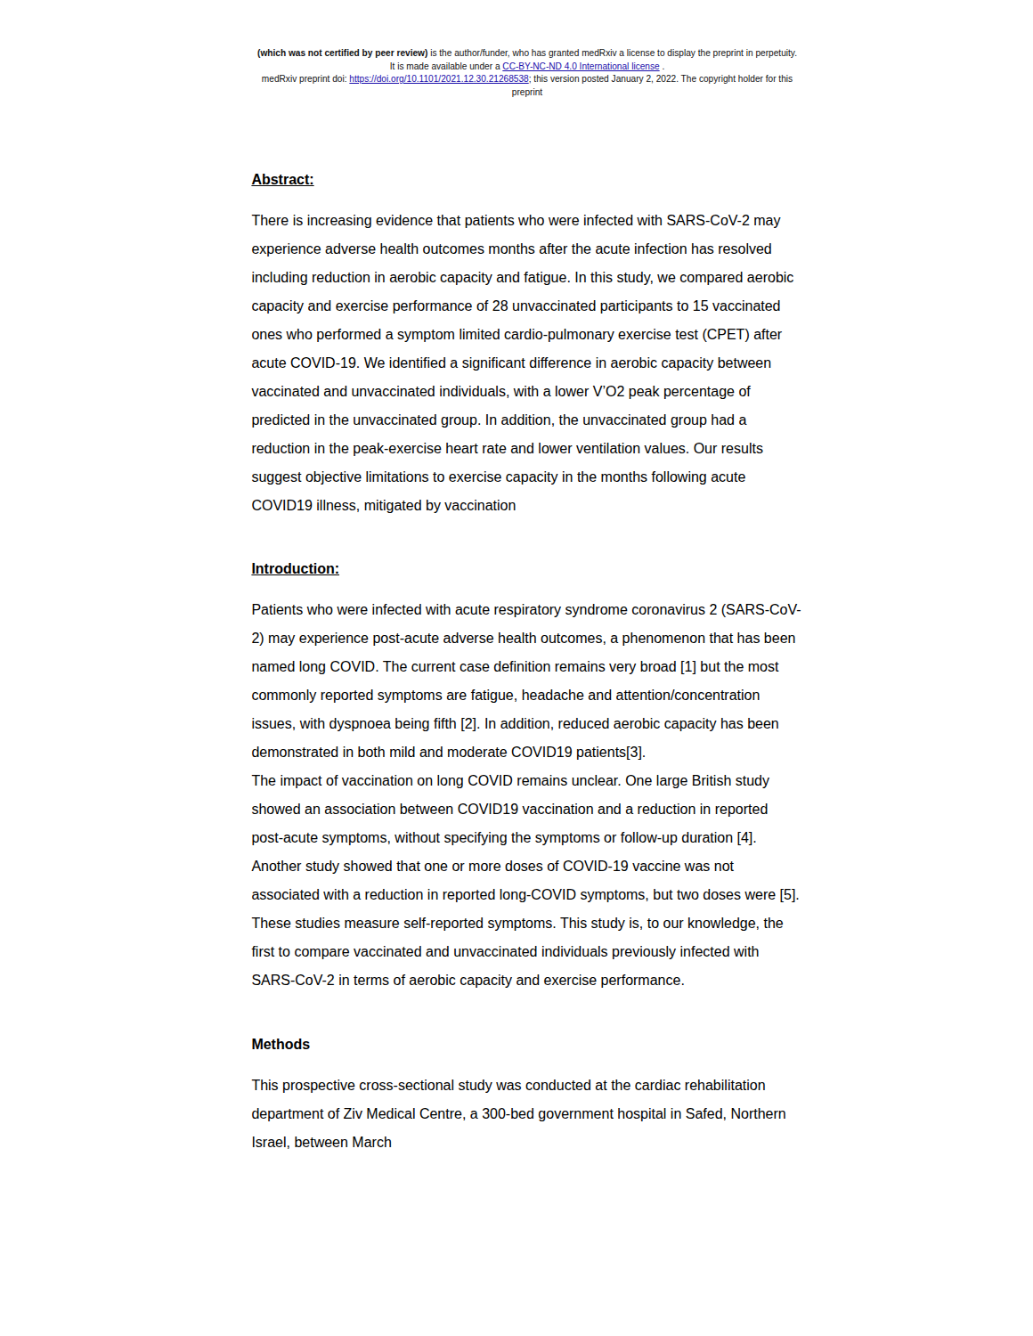(which was not certified by peer review) is the author/funder, who has granted medRxiv a license to display the preprint in perpetuity. It is made available under a CC-BY-NC-ND 4.0 International license . medRxiv preprint doi: https://doi.org/10.1101/2021.12.30.21268538; this version posted January 2, 2022. The copyright holder for this preprint
Abstract:
There is increasing evidence that patients who were infected with SARS-CoV-2 may experience adverse health outcomes months after the acute infection has resolved including reduction in aerobic capacity and fatigue. In this study, we compared aerobic capacity and exercise performance of 28 unvaccinated participants to 15 vaccinated ones who performed a symptom limited cardio-pulmonary exercise test (CPET) after acute COVID-19. We identified a significant difference in aerobic capacity between vaccinated and unvaccinated individuals, with a lower V’O2 peak percentage of predicted in the unvaccinated group. In addition, the unvaccinated group had a reduction in the peak-exercise heart rate and lower ventilation values. Our results suggest objective limitations to exercise capacity in the months following acute COVID19 illness, mitigated by vaccination
Introduction:
Patients who were infected with acute respiratory syndrome coronavirus 2 (SARS-CoV-2) may experience post-acute adverse health outcomes, a phenomenon that has been named long COVID. The current case definition remains very broad [1] but the most commonly reported symptoms are fatigue, headache and attention/concentration issues, with dyspnoea being fifth [2]. In addition, reduced aerobic capacity has been demonstrated in both mild and moderate COVID19 patients[3].
The impact of vaccination on long COVID remains unclear. One large British study showed an association between COVID19 vaccination and a reduction in reported post-acute symptoms, without specifying the symptoms or follow-up duration [4]. Another study showed that one or more doses of COVID-19 vaccine was not associated with a reduction in reported long-COVID symptoms, but two doses were [5]. These studies measure self-reported symptoms. This study is, to our knowledge, the first to compare vaccinated and unvaccinated individuals previously infected with SARS-CoV-2 in terms of aerobic capacity and exercise performance.
Methods
This prospective cross-sectional study was conducted at the cardiac rehabilitation department of Ziv Medical Centre, a 300-bed government hospital in Safed, Northern Israel, between March